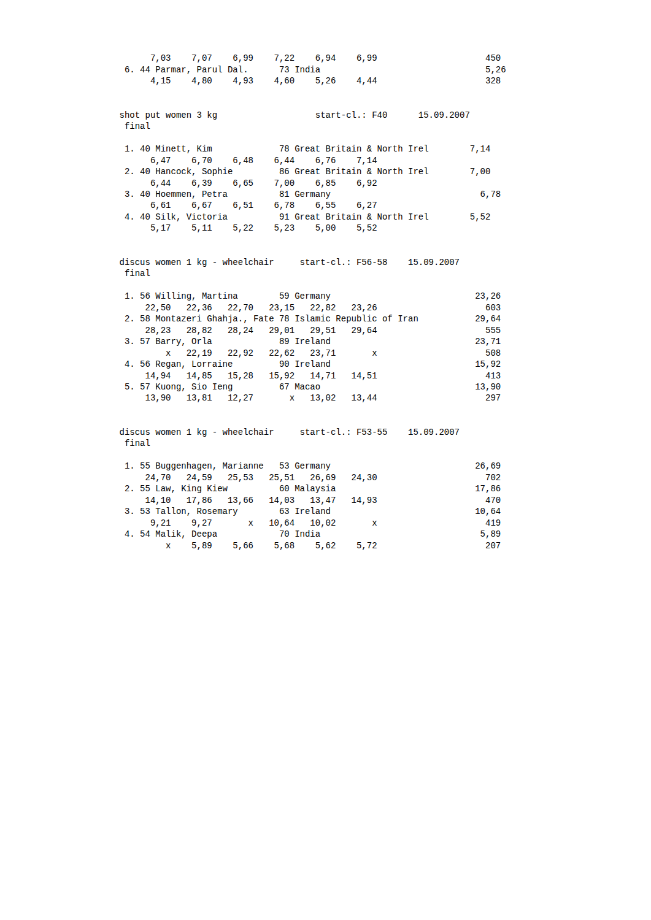7,03    7,07    6,99    7,22    6,94    6,99                     450
 6. 44 Parmar, Parul Dal.      73 India                                5,26
      4,15    4,80    4,93    4,60    5,26    4,44                     328


shot put women 3 kg                   start-cl.: F40      15.09.2007
 final

 1. 40 Minett, Kim             78 Great Britain & North Irel        7,14
      6,47    6,70    6,48    6,44    6,76    7,14
 2. 40 Hancock, Sophie         86 Great Britain & North Irel        7,00
      6,44    6,39    6,65    7,00    6,85    6,92
 3. 40 Hoemmen, Petra          81 Germany                             6,78
      6,61    6,67    6,51    6,78    6,55    6,27
 4. 40 Silk, Victoria          91 Great Britain & North Irel        5,52
      5,17    5,11    5,22    5,23    5,00    5,52


discus women 1 kg - wheelchair     start-cl.: F56-58    15.09.2007
 final

 1. 56 Willing, Martina        59 Germany                            23,26
     22,50   22,36   22,70   23,15   22,82   23,26                     603
 2. 58 Montazeri Ghahja., Fate 78 Islamic Republic of Iran           29,64
     28,23   28,82   28,24   29,01   29,51   29,64                     555
 3. 57 Barry, Orla             89 Ireland                            23,71
         x   22,19   22,92   22,62   23,71       x                     508
 4. 56 Regan, Lorraine         90 Ireland                            15,92
     14,94   14,85   15,28   15,92   14,71   14,51                     413
 5. 57 Kuong, Sio Ieng         67 Macao                              13,90
     13,90   13,81   12,27       x   13,02   13,44                     297


discus women 1 kg - wheelchair     start-cl.: F53-55    15.09.2007
 final

 1. 55 Buggenhagen, Marianne   53 Germany                            26,69
     24,70   24,59   25,53   25,51   26,69   24,30                     702
 2. 55 Law, King Kiew          60 Malaysia                           17,86
     14,10   17,86   13,66   14,03   13,47   14,93                     470
 3. 53 Tallon, Rosemary        63 Ireland                            10,64
      9,21    9,27       x   10,64   10,02       x                     419
 4. 54 Malik, Deepa            70 India                               5,89
         x    5,89    5,66    5,68    5,62    5,72                     207